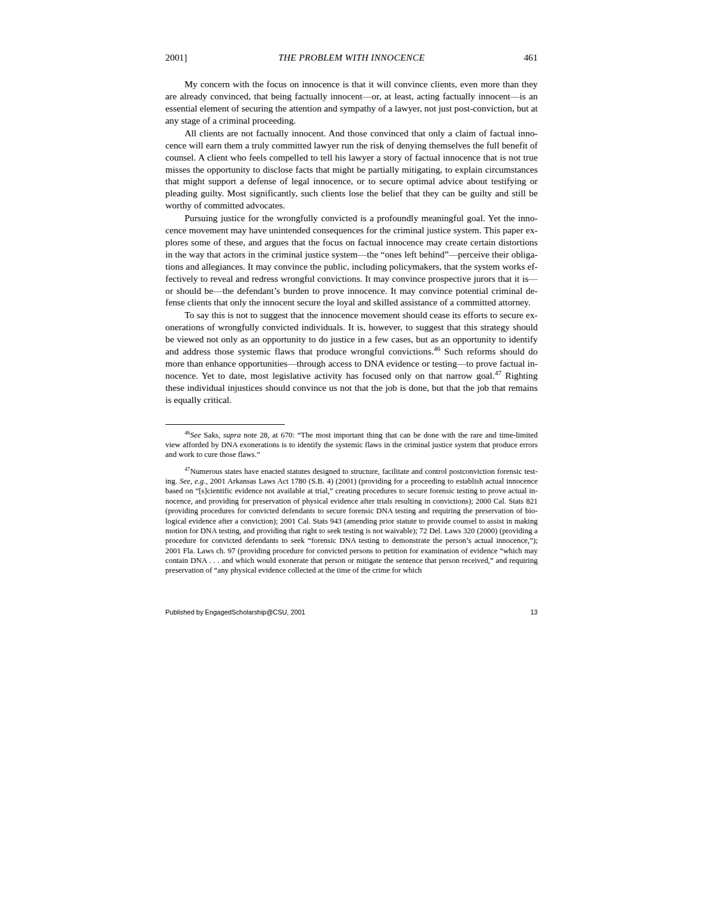2001]
THE PROBLEM WITH INNOCENCE
461
My concern with the focus on innocence is that it will convince clients, even more than they are already convinced, that being factually innocent—or, at least, acting factually innocent—is an essential element of securing the attention and sympathy of a lawyer, not just post-conviction, but at any stage of a criminal proceeding.
All clients are not factually innocent. And those convinced that only a claim of factual innocence will earn them a truly committed lawyer run the risk of denying themselves the full benefit of counsel. A client who feels compelled to tell his lawyer a story of factual innocence that is not true misses the opportunity to disclose facts that might be partially mitigating, to explain circumstances that might support a defense of legal innocence, or to secure optimal advice about testifying or pleading guilty. Most significantly, such clients lose the belief that they can be guilty and still be worthy of committed advocates.
Pursuing justice for the wrongfully convicted is a profoundly meaningful goal. Yet the innocence movement may have unintended consequences for the criminal justice system. This paper explores some of these, and argues that the focus on factual innocence may create certain distortions in the way that actors in the criminal justice system—the “ones left behind”—perceive their obligations and allegiances. It may convince the public, including policymakers, that the system works effectively to reveal and redress wrongful convictions. It may convince prospective jurors that it is—or should be—the defendant’s burden to prove innocence. It may convince potential criminal defense clients that only the innocent secure the loyal and skilled assistance of a committed attorney.
To say this is not to suggest that the innocence movement should cease its efforts to secure exonerations of wrongfully convicted individuals. It is, however, to suggest that this strategy should be viewed not only as an opportunity to do justice in a few cases, but as an opportunity to identify and address those systemic flaws that produce wrongful convictions.46 Such reforms should do more than enhance opportunities—through access to DNA evidence or testing—to prove factual innocence. Yet to date, most legislative activity has focused only on that narrow goal.47 Righting these individual injustices should convince us not that the job is done, but that the job that remains is equally critical.
46See Saks, supra note 28, at 670: “The most important thing that can be done with the rare and time-limited view afforded by DNA exonerations is to identify the systemic flaws in the criminal justice system that produce errors and work to cure those flaws.”
47Numerous states have enacted statutes designed to structure, facilitate and control postconviction forensic testing. See, e.g., 2001 Arkansas Laws Act 1780 (S.B. 4) (2001) (providing for a proceeding to establish actual innocence based on “[s]cientific evidence not available at trial,” creating procedures to secure forensic testing to prove actual innocence, and providing for preservation of physical evidence after trials resulting in convictions); 2000 Cal. Stats 821 (providing procedures for convicted defendants to secure forensic DNA testing and requiring the preservation of biological evidence after a conviction); 2001 Cal. Stats 943 (amending prior statute to provide counsel to assist in making motion for DNA testing, and providing that right to seek testing is not waivable); 72 Del. Laws 320 (2000) (providing a procedure for convicted defendants to seek “forensic DNA testing to demonstrate the person’s actual innocence,”); 2001 Fla. Laws ch. 97 (providing procedure for convicted persons to petition for examination of evidence “which may contain DNA . . . and which would exonerate that person or mitigate the sentence that person received,” and requiring preservation of “any physical evidence collected at the time of the crime for which
Published by EngagedScholarship@CSU, 2001 13